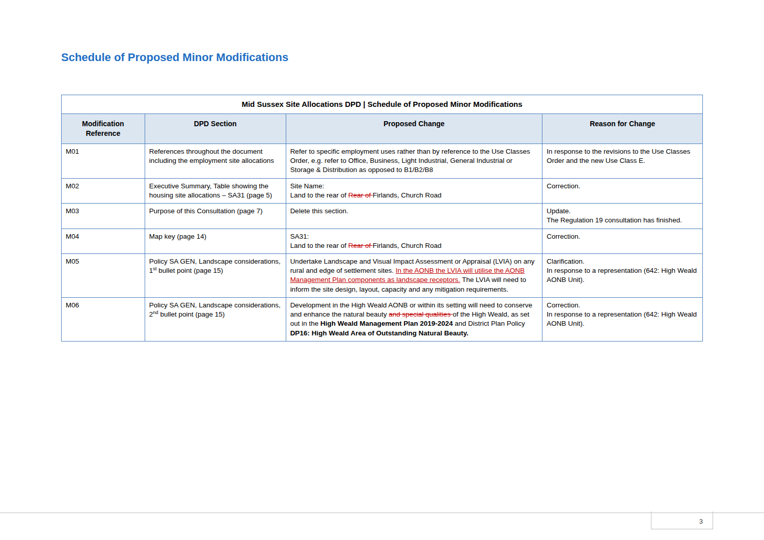Schedule of Proposed Minor Modifications
| Mid Sussex Site Allocations DPD / Schedule of Proposed Minor Modifications |
| --- |
| Modification Reference | DPD Section | Proposed Change | Reason for Change |
| M01 | References throughout the document including the employment site allocations | Refer to specific employment uses rather than by reference to the Use Classes Order, e.g. refer to Office, Business, Light Industrial, General Industrial or Storage & Distribution as opposed to B1/B2/B8 | In response to the revisions to the Use Classes Order and the new Use Class E. |
| M02 | Executive Summary, Table showing the housing site allocations – SA31 (page 5) | Site Name: Land to the rear of Rear of Firlands, Church Road | Correction. |
| M03 | Purpose of this Consultation (page 7) | Delete this section. | Update. The Regulation 19 consultation has finished. |
| M04 | Map key (page 14) | SA31: Land to the rear of Rear of Firlands, Church Road | Correction. |
| M05 | Policy SA GEN, Landscape considerations, 1 st bullet point (page 15) | Undertake Landscape and Visual Impact Assessment or Appraisal (LVIA) on any rural and edge of settlement sites. In the AONB the LVIA will utilise the AONB Management Plan components as landscape receptors. The LVIA will need to inform the site design, layout, capacity and any mitigation requirements. | Clarification. In response to a representation (642: High Weald AONB Unit). |
| M06 | Policy SA GEN, Landscape considerations, 2 nd bullet point (page 15) | Development in the High Weald AONB or within its setting will need to conserve and enhance the natural beauty and special qualities of the High Weald, as set out in the High Weald Management Plan 2019-2024 and District Plan Policy DP16: High Weald Area of Outstanding Natural Beauty. | Correction. In response to a representation (642: High Weald AONB Unit). |
3